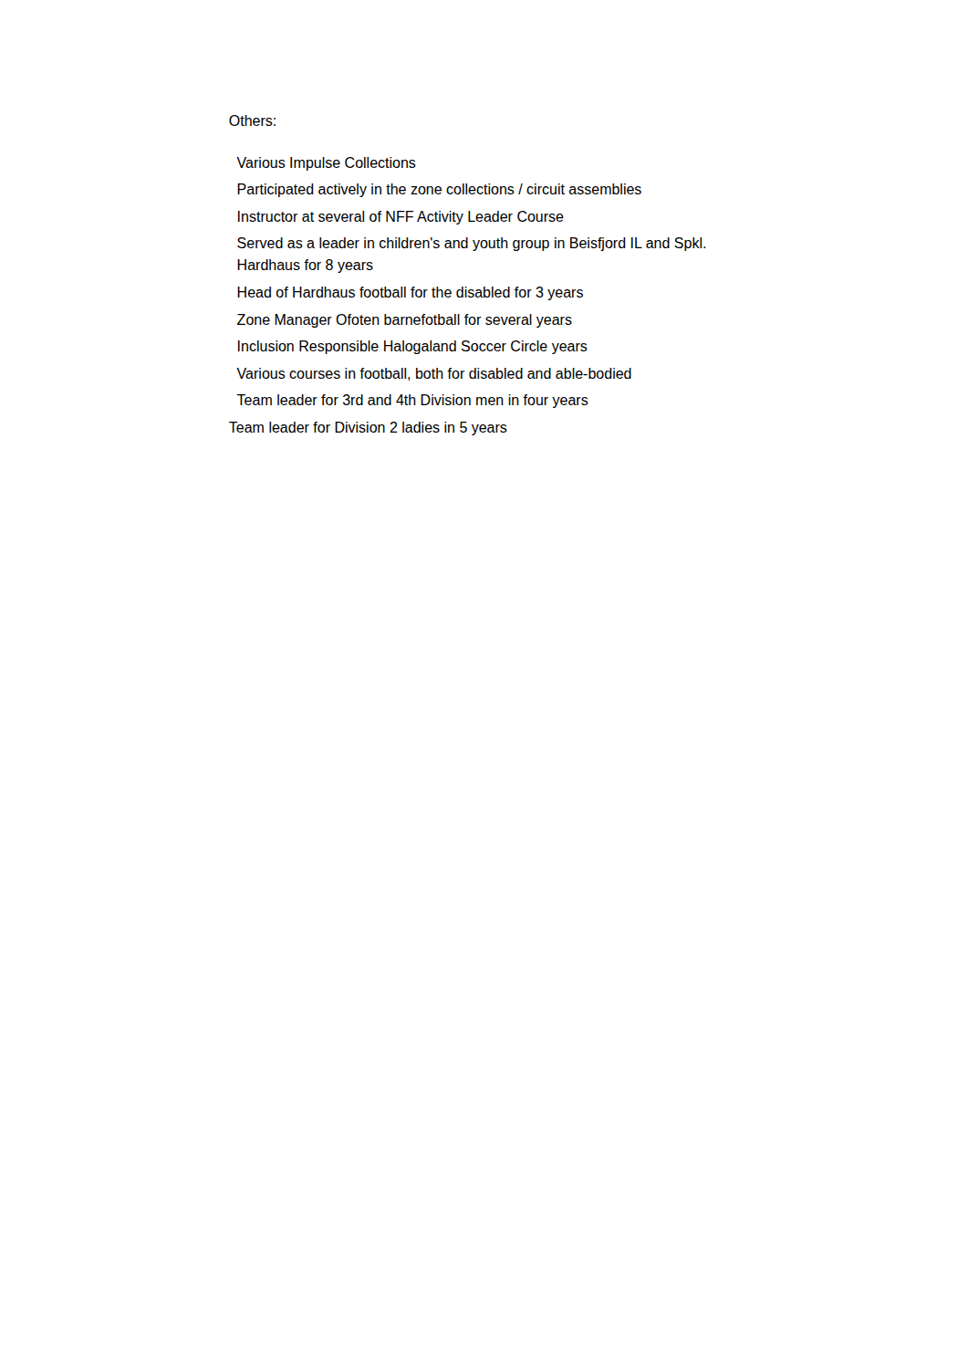Others:
Various Impulse Collections
Participated actively in the zone collections / circuit assemblies
Instructor at several of NFF Activity Leader Course
Served as a leader in children's and youth group in Beisfjord IL and Spkl. Hardhaus for 8 years
Head of Hardhaus football for the disabled for 3 years
Zone Manager Ofoten barnefotball for several years
Inclusion Responsible Halogaland Soccer Circle years
Various courses in football, both for disabled and able-bodied
Team leader for 3rd and 4th Division men in four years
Team leader for Division 2 ladies in 5 years